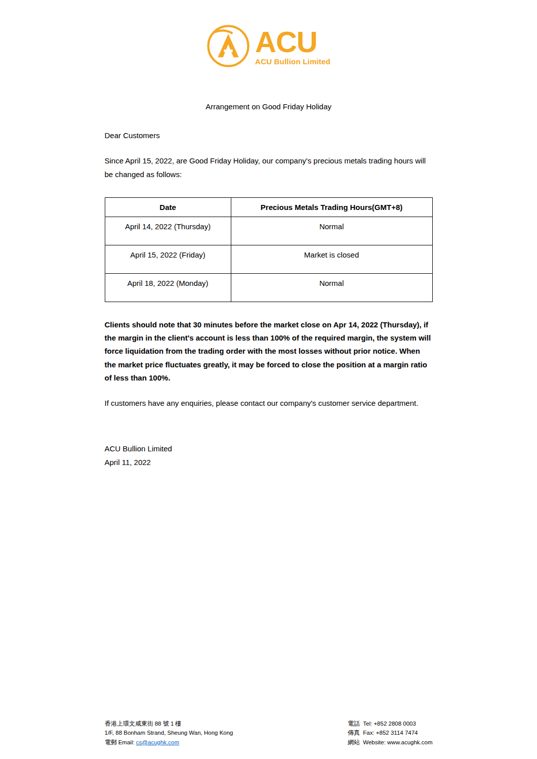ACU ACU Bullion Limited
Arrangement on Good Friday Holiday
Dear Customers
Since April 15, 2022, are Good Friday Holiday, our company's precious metals trading hours will be changed as follows:
| Date | Precious Metals Trading Hours(GMT+8) |
| --- | --- |
| April 14, 2022 (Thursday) | Normal |
| April 15, 2022 (Friday) | Market is closed |
| April 18, 2022 (Monday) | Normal |
Clients should note that 30 minutes before the market close on Apr 14, 2022 (Thursday), if the margin in the client's account is less than 100% of the required margin, the system will force liquidation from the trading order with the most losses without prior notice. When the market price fluctuates greatly, it may be forced to close the position at a margin ratio of less than 100%.
If customers have any enquiries, please contact our company's customer service department.
ACU Bullion Limited
April 11, 2022
香港上環文咸東街 88 號 1 樓
1/F, 88 Bonham Strand, Sheung Wan, Hong Kong
電郵 Email: cs@acughk.com
電話 Tel: +852 2808 0003
傳真 Fax: +852 3114 7474
網站 Website: www.acughk.com